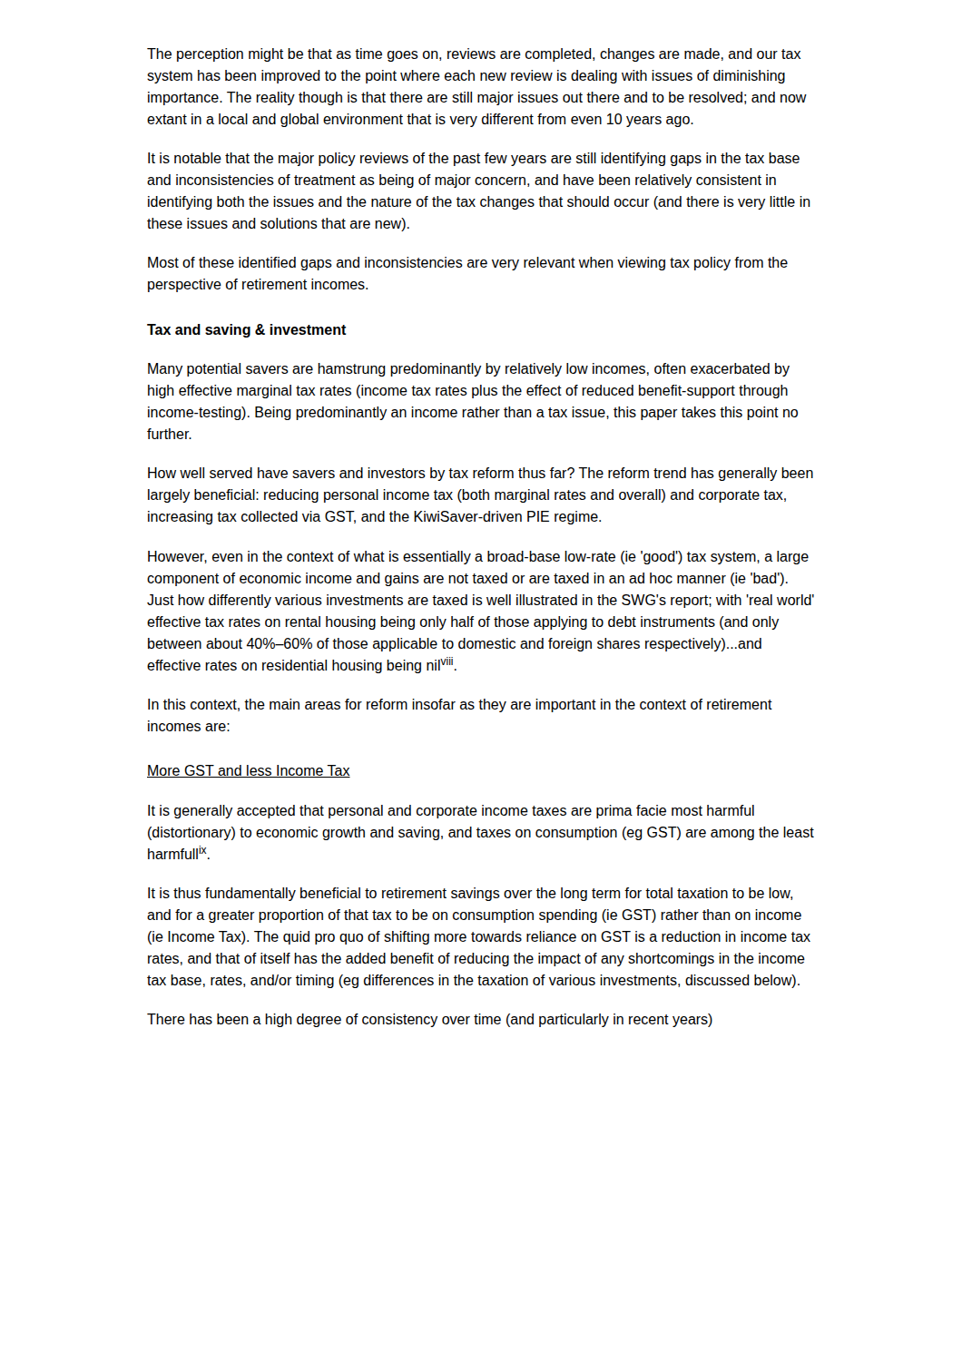The perception might be that as time goes on, reviews are completed, changes are made, and our tax system has been improved to the point where each new review is dealing with issues of diminishing importance. The reality though is that there are still major issues out there and to be resolved; and now extant in a local and global environment that is very different from even 10 years ago.
It is notable that the major policy reviews of the past few years are still identifying gaps in the tax base and inconsistencies of treatment as being of major concern, and have been relatively consistent in identifying both the issues and the nature of the tax changes that should occur (and there is very little in these issues and solutions that are new).
Most of these identified gaps and inconsistencies are very relevant when viewing tax policy from the perspective of retirement incomes.
Tax and saving & investment
Many potential savers are hamstrung predominantly by relatively low incomes, often exacerbated by high effective marginal tax rates (income tax rates plus the effect of reduced benefit-support through income-testing). Being predominantly an income rather than a tax issue, this paper takes this point no further.
How well served have savers and investors by tax reform thus far? The reform trend has generally been largely beneficial: reducing personal income tax (both marginal rates and overall) and corporate tax, increasing tax collected via GST, and the KiwiSaver-driven PIE regime.
However, even in the context of what is essentially a broad-base low-rate (ie 'good') tax system, a large component of economic income and gains are not taxed or are taxed in an ad hoc manner (ie 'bad'). Just how differently various investments are taxed is well illustrated in the SWG's report; with 'real world' effective tax rates on rental housing being only half of those applying to debt instruments (and only between about 40%–60% of those applicable to domestic and foreign shares respectively)...and effective rates on residential housing being nilviii.
In this context, the main areas for reform insofar as they are important in the context of retirement incomes are:
More GST and less Income Tax
It is generally accepted that personal and corporate income taxes are prima facie most harmful (distortionary) to economic growth and saving, and taxes on consumption (eg GST) are among the least harmfullix.
It is thus fundamentally beneficial to retirement savings over the long term for total taxation to be low, and for a greater proportion of that tax to be on consumption spending (ie GST) rather than on income (ie Income Tax). The quid pro quo of shifting more towards reliance on GST is a reduction in income tax rates, and that of itself has the added benefit of reducing the impact of any shortcomings in the income tax base, rates, and/or timing (eg differences in the taxation of various investments, discussed below).
There has been a high degree of consistency over time (and particularly in recent years)